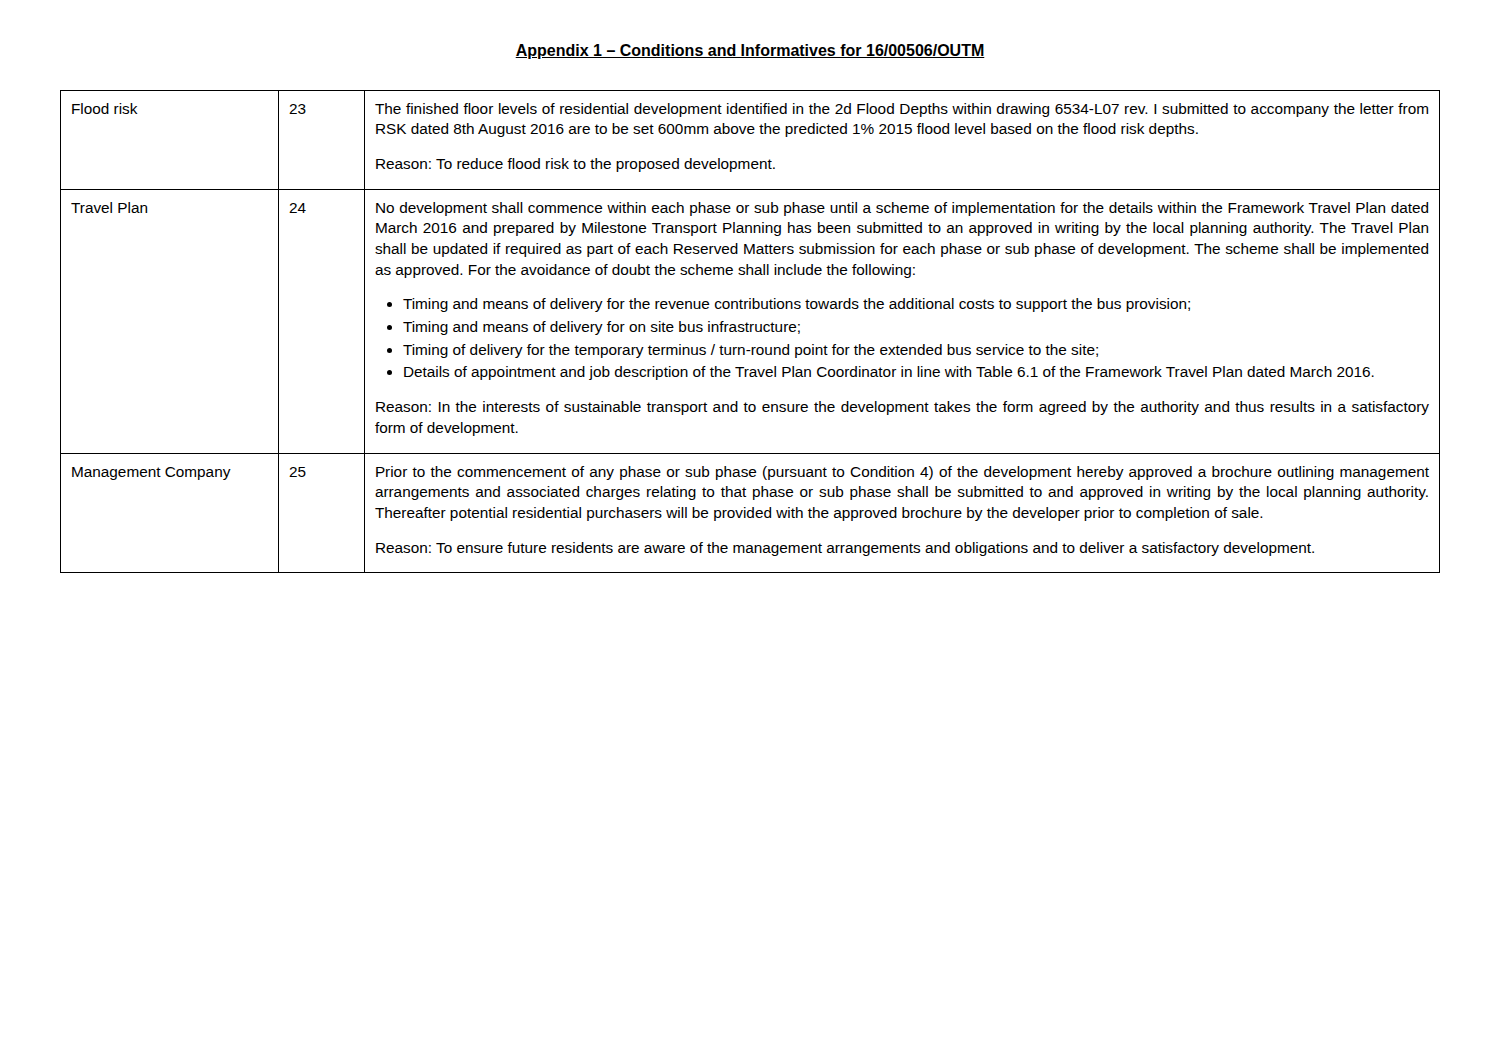Appendix 1 – Conditions and Informatives for 16/00506/OUTM
| Flood risk | 23 | The finished floor levels of residential development identified in the 2d Flood Depths within drawing 6534-L07 rev. I submitted to accompany the letter from RSK dated 8th August 2016 are to be set 600mm above the predicted 1% 2015 flood level based on the flood risk depths. Reason: To reduce flood risk to the proposed development. |
| Travel Plan | 24 | No development shall commence within each phase or sub phase until a scheme of implementation for the details within the Framework Travel Plan dated March 2016 and prepared by Milestone Transport Planning has been submitted to an approved in writing by the local planning authority. The Travel Plan shall be updated if required as part of each Reserved Matters submission for each phase or sub phase of development. The scheme shall be implemented as approved. For the avoidance of doubt the scheme shall include the following: Timing and means of delivery for the revenue contributions towards the additional costs to support the bus provision; Timing and means of delivery for on site bus infrastructure; Timing of delivery for the temporary terminus / turn-round point for the extended bus service to the site; Details of appointment and job description of the Travel Plan Coordinator in line with Table 6.1 of the Framework Travel Plan dated March 2016. Reason: In the interests of sustainable transport and to ensure the development takes the form agreed by the authority and thus results in a satisfactory form of development. |
| Management Company | 25 | Prior to the commencement of any phase or sub phase (pursuant to Condition 4) of the development hereby approved a brochure outlining management arrangements and associated charges relating to that phase or sub phase shall be submitted to and approved in writing by the local planning authority. Thereafter potential residential purchasers will be provided with the approved brochure by the developer prior to completion of sale. Reason: To ensure future residents are aware of the management arrangements and obligations and to deliver a satisfactory development. |